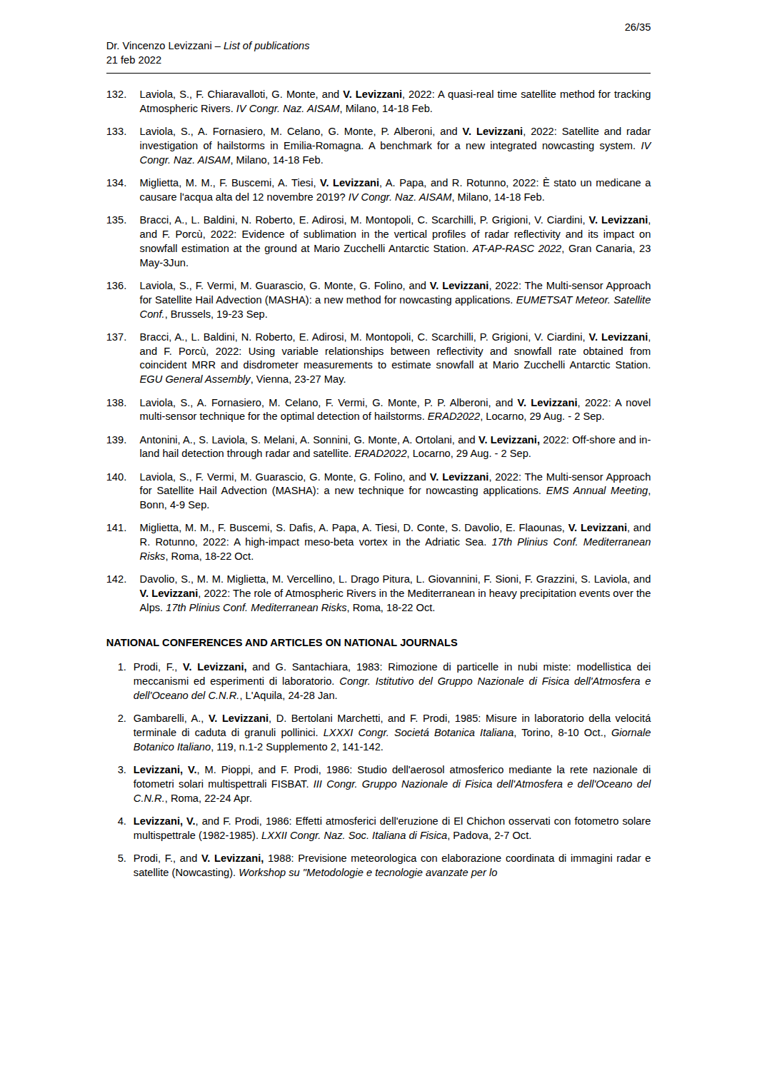26/35
Dr. Vincenzo Levizzani – List of publications
21 feb 2022
132. Laviola, S., F. Chiaravalloti, G. Monte, and V. Levizzani, 2022: A quasi-real time satellite method for tracking Atmospheric Rivers. IV Congr. Naz. AISAM, Milano, 14-18 Feb.
133. Laviola, S., A. Fornasiero, M. Celano, G. Monte, P. Alberoni, and V. Levizzani, 2022: Satellite and radar investigation of hailstorms in Emilia-Romagna. A benchmark for a new integrated nowcasting system. IV Congr. Naz. AISAM, Milano, 14-18 Feb.
134. Miglietta, M. M., F. Buscemi, A. Tiesi, V. Levizzani, A. Papa, and R. Rotunno, 2022: È stato un medicane a causare l'acqua alta del 12 novembre 2019? IV Congr. Naz. AISAM, Milano, 14-18 Feb.
135. Bracci, A., L. Baldini, N. Roberto, E. Adirosi, M. Montopoli, C. Scarchilli, P. Grigioni, V. Ciardini, V. Levizzani, and F. Porcù, 2022: Evidence of sublimation in the vertical profiles of radar reflectivity and its impact on snowfall estimation at the ground at Mario Zucchelli Antarctic Station. AT-AP-RASC 2022, Gran Canaria, 23 May-3Jun.
136. Laviola, S., F. Vermi, M. Guarascio, G. Monte, G. Folino, and V. Levizzani, 2022: The Multi-sensor Approach for Satellite Hail Advection (MASHA): a new method for nowcasting applications. EUMETSAT Meteor. Satellite Conf., Brussels, 19-23 Sep.
137. Bracci, A., L. Baldini, N. Roberto, E. Adirosi, M. Montopoli, C. Scarchilli, P. Grigioni, V. Ciardini, V. Levizzani, and F. Porcù, 2022: Using variable relationships between reflectivity and snowfall rate obtained from coincident MRR and disdrometer measurements to estimate snowfall at Mario Zucchelli Antarctic Station. EGU General Assembly, Vienna, 23-27 May.
138. Laviola, S., A. Fornasiero, M. Celano, F. Vermi, G. Monte, P. P. Alberoni, and V. Levizzani, 2022: A novel multi-sensor technique for the optimal detection of hailstorms. ERAD2022, Locarno, 29 Aug. - 2 Sep.
139. Antonini, A., S. Laviola, S. Melani, A. Sonnini, G. Monte, A. Ortolani, and V. Levizzani, 2022: Off-shore and in-land hail detection through radar and satellite. ERAD2022, Locarno, 29 Aug. - 2 Sep.
140. Laviola, S., F. Vermi, M. Guarascio, G. Monte, G. Folino, and V. Levizzani, 2022: The Multi-sensor Approach for Satellite Hail Advection (MASHA): a new technique for nowcasting applications. EMS Annual Meeting, Bonn, 4-9 Sep.
141. Miglietta, M. M., F. Buscemi, S. Dafis, A. Papa, A. Tiesi, D. Conte, S. Davolio, E. Flaounas, V. Levizzani, and R. Rotunno, 2022: A high-impact meso-beta vortex in the Adriatic Sea. 17th Plinius Conf. Mediterranean Risks, Roma, 18-22 Oct.
142. Davolio, S., M. M. Miglietta, M. Vercellino, L. Drago Pitura, L. Giovannini, F. Sioni, F. Grazzini, S. Laviola, and V. Levizzani, 2022: The role of Atmospheric Rivers in the Mediterranean in heavy precipitation events over the Alps. 17th Plinius Conf. Mediterranean Risks, Roma, 18-22 Oct.
National conferences and articles on national journals
Prodi, F., V. Levizzani, and G. Santachiara, 1983: Rimozione di particelle in nubi miste: modellistica dei meccanismi ed esperimenti di laboratorio. Congr. Istitutivo del Gruppo Nazionale di Fisica dell'Atmosfera e dell'Oceano del C.N.R., L'Aquila, 24-28 Jan.
Gambarelli, A., V. Levizzani, D. Bertolani Marchetti, and F. Prodi, 1985: Misure in laboratorio della velocitá terminale di caduta di granuli pollinici. LXXXI Congr. Societá Botanica Italiana, Torino, 8-10 Oct., Giornale Botanico Italiano, 119, n.1-2 Supplemento 2, 141-142.
Levizzani, V., M. Pioppi, and F. Prodi, 1986: Studio dell'aerosol atmosferico mediante la rete nazionale di fotometri solari multispettrali FISBAT. III Congr. Gruppo Nazionale di Fisica dell'Atmosfera e dell'Oceano del C.N.R., Roma, 22-24 Apr.
Levizzani, V., and F. Prodi, 1986: Effetti atmosferici dell'eruzione di El Chichon osservati con fotometro solare multispettrale (1982-1985). LXXII Congr. Naz. Soc. Italiana di Fisica, Padova, 2-7 Oct.
Prodi, F., and V. Levizzani, 1988: Previsione meteorologica con elaborazione coordinata di immagini radar e satellite (Nowcasting). Workshop su "Metodologie e tecnologie avanzate per lo